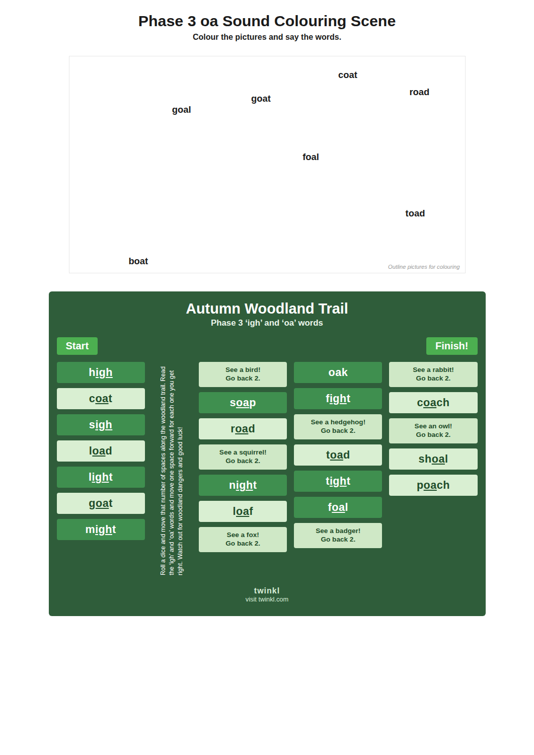Phase 3 oa Sound Colouring Scene
Colour the pictures and say the words.
goal
goat
coat
road
foal
toad
boat
Outline pictures for colouring
Autumn Woodland Trail
Phase 3 ‘igh’ and ‘oa’ words
Start Finish!
high
coat
sigh
load
light
goat
might
Roll a dice and move that number of spaces along the woodland trail. Read the ‘igh’ and ‘oa’ words and move one space forward for each one you get right. Watch out for woodland dangers and good luck!
See a bird!
Go back 2.
soap
road
See a squirrel!
Go back 2.
night
loaf
See a fox!
Go back 2.
oak
fight
See a hedgehog!
Go back 2.
toad
tight
foal
See a badger!
Go back 2.
See a rabbit!
Go back 2.
coach
See an owl!
Go back 2.
shoal
poach
twinkl visit twinkl.com